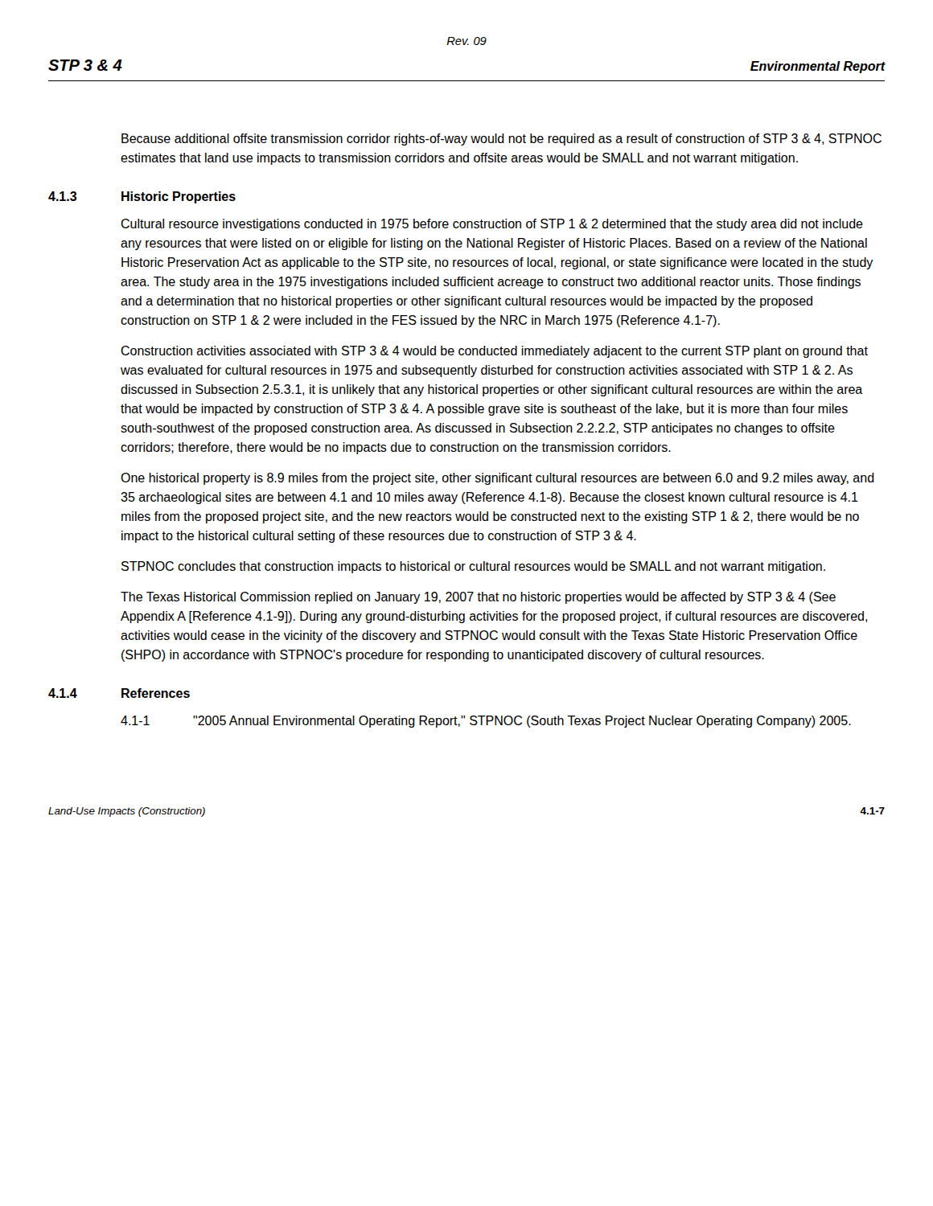Rev. 09
STP 3 & 4
Environmental Report
Because additional offsite transmission corridor rights-of-way would not be required as a result of construction of STP 3 & 4, STPNOC estimates that land use impacts to transmission corridors and offsite areas would be SMALL and not warrant mitigation.
4.1.3 Historic Properties
Cultural resource investigations conducted in 1975 before construction of STP 1 & 2 determined that the study area did not include any resources that were listed on or eligible for listing on the National Register of Historic Places. Based on a review of the National Historic Preservation Act as applicable to the STP site, no resources of local, regional, or state significance were located in the study area. The study area in the 1975 investigations included sufficient acreage to construct two additional reactor units. Those findings and a determination that no historical properties or other significant cultural resources would be impacted by the proposed construction on STP 1 & 2 were included in the FES issued by the NRC in March 1975 (Reference 4.1-7).
Construction activities associated with STP 3 & 4 would be conducted immediately adjacent to the current STP plant on ground that was evaluated for cultural resources in 1975 and subsequently disturbed for construction activities associated with STP 1 & 2. As discussed in Subsection 2.5.3.1, it is unlikely that any historical properties or other significant cultural resources are within the area that would be impacted by construction of STP 3 & 4. A possible grave site is southeast of the lake, but it is more than four miles south-southwest of the proposed construction area. As discussed in Subsection 2.2.2.2, STP anticipates no changes to offsite corridors; therefore, there would be no impacts due to construction on the transmission corridors.
One historical property is 8.9 miles from the project site, other significant cultural resources are between 6.0 and 9.2 miles away, and 35 archaeological sites are between 4.1 and 10 miles away (Reference 4.1-8). Because the closest known cultural resource is 4.1 miles from the proposed project site, and the new reactors would be constructed next to the existing STP 1 & 2, there would be no impact to the historical cultural setting of these resources due to construction of STP 3 & 4.
STPNOC concludes that construction impacts to historical or cultural resources would be SMALL and not warrant mitigation.
The Texas Historical Commission replied on January 19, 2007 that no historic properties would be affected by STP 3 & 4 (See Appendix A [Reference 4.1-9]). During any ground-disturbing activities for the proposed project, if cultural resources are discovered, activities would cease in the vicinity of the discovery and STPNOC would consult with the Texas State Historic Preservation Office (SHPO) in accordance with STPNOC's procedure for responding to unanticipated discovery of cultural resources.
4.1.4 References
4.1-1
"2005 Annual Environmental Operating Report," STPNOC (South Texas Project Nuclear Operating Company) 2005.
Land-Use Impacts (Construction)
4.1-7